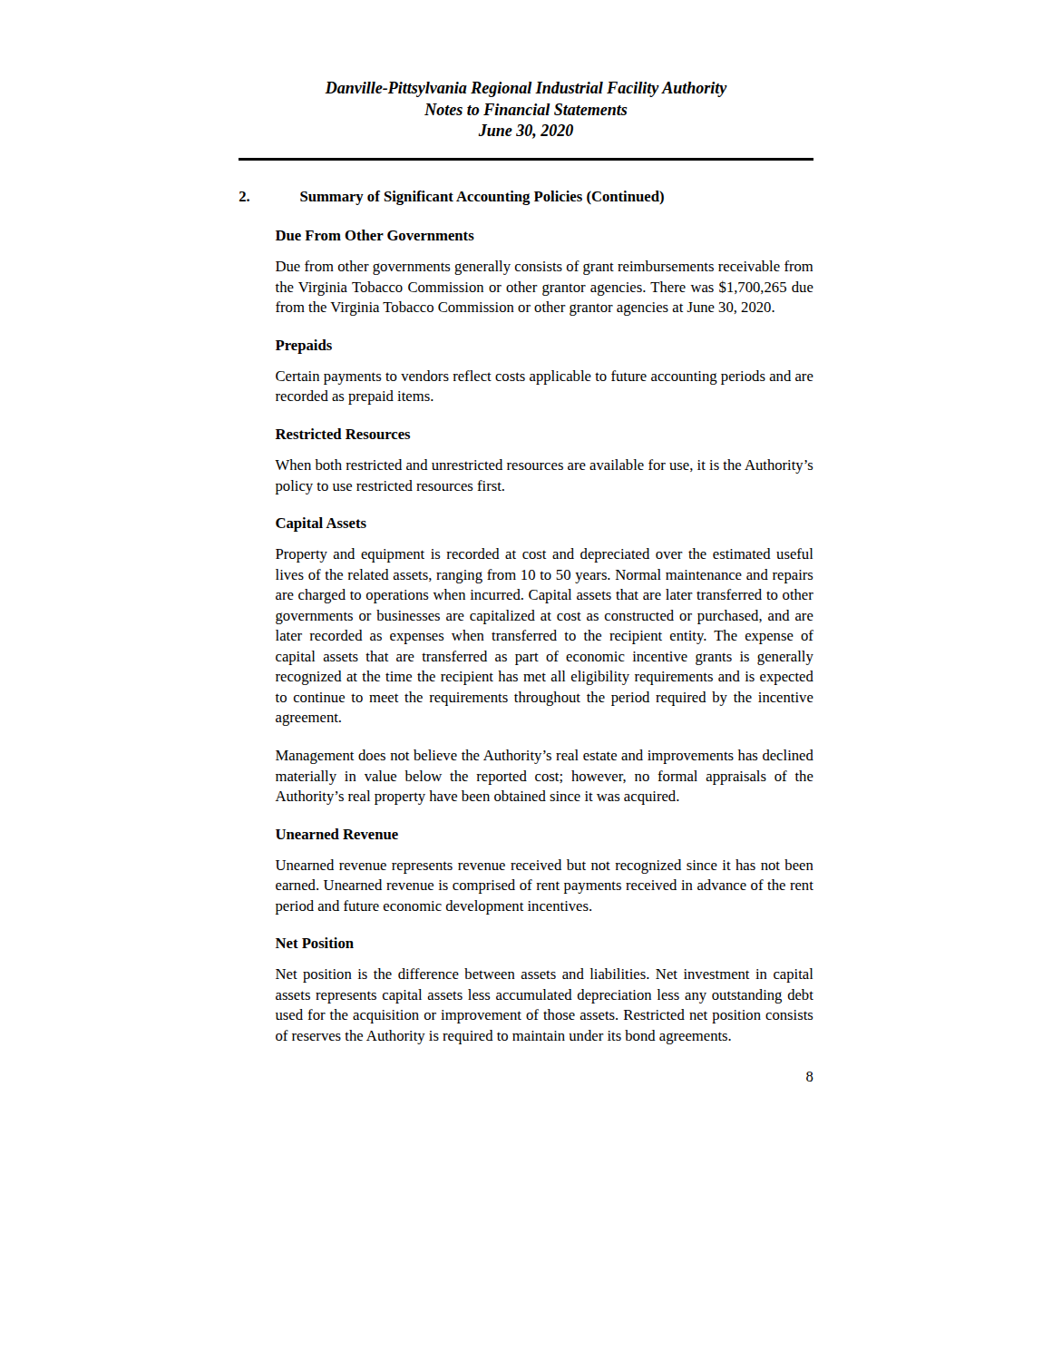Danville-Pittsylvania Regional Industrial Facility Authority Notes to Financial Statements June 30, 2020
2. Summary of Significant Accounting Policies (Continued)
Due From Other Governments
Due from other governments generally consists of grant reimbursements receivable from the Virginia Tobacco Commission or other grantor agencies. There was $1,700,265 due from the Virginia Tobacco Commission or other grantor agencies at June 30, 2020.
Prepaids
Certain payments to vendors reflect costs applicable to future accounting periods and are recorded as prepaid items.
Restricted Resources
When both restricted and unrestricted resources are available for use, it is the Authority’s policy to use restricted resources first.
Capital Assets
Property and equipment is recorded at cost and depreciated over the estimated useful lives of the related assets, ranging from 10 to 50 years. Normal maintenance and repairs are charged to operations when incurred. Capital assets that are later transferred to other governments or businesses are capitalized at cost as constructed or purchased, and are later recorded as expenses when transferred to the recipient entity. The expense of capital assets that are transferred as part of economic incentive grants is generally recognized at the time the recipient has met all eligibility requirements and is expected to continue to meet the requirements throughout the period required by the incentive agreement.
Management does not believe the Authority’s real estate and improvements has declined materially in value below the reported cost; however, no formal appraisals of the Authority’s real property have been obtained since it was acquired.
Unearned Revenue
Unearned revenue represents revenue received but not recognized since it has not been earned. Unearned revenue is comprised of rent payments received in advance of the rent period and future economic development incentives.
Net Position
Net position is the difference between assets and liabilities. Net investment in capital assets represents capital assets less accumulated depreciation less any outstanding debt used for the acquisition or improvement of those assets. Restricted net position consists of reserves the Authority is required to maintain under its bond agreements.
8